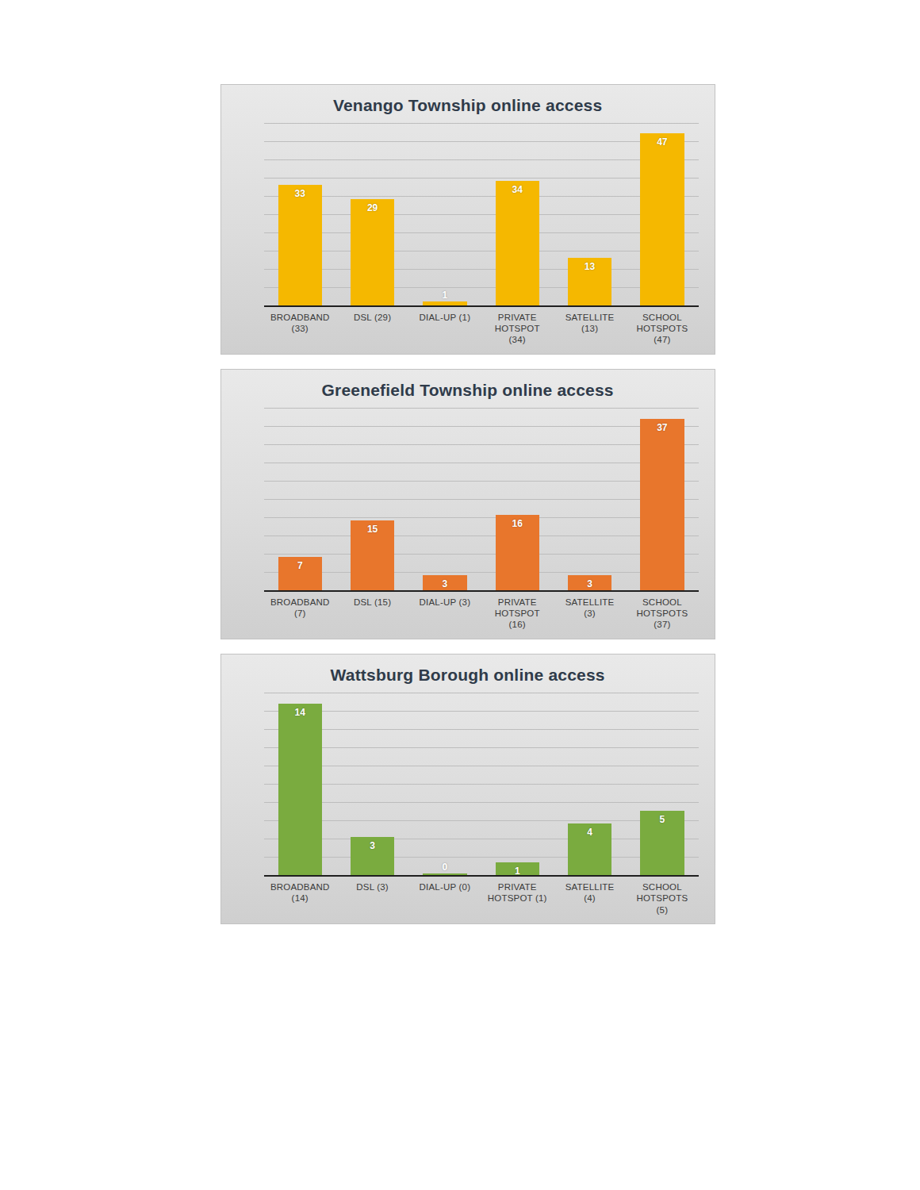Venango Township online access
33
29
1
34
13
47
Broadband (33)
DSL (29)
Dial-up (1)
Private Hotspot (34)
Satellite (13)
School Hotspots (47)
Greenefield Township online access
7
15
3
16
3
37
Broadband (7)
DSL (15)
Dial-up (3)
Private Hotspot (16)
Satellite (3)
School Hotspots (37)
Wattsburg Borough online access
14
3
0
1
4
5
Broadband (14)
DSL (3)
Dial-up (0)
Private Hotspot (1)
Satellite (4)
School Hotspots (5)